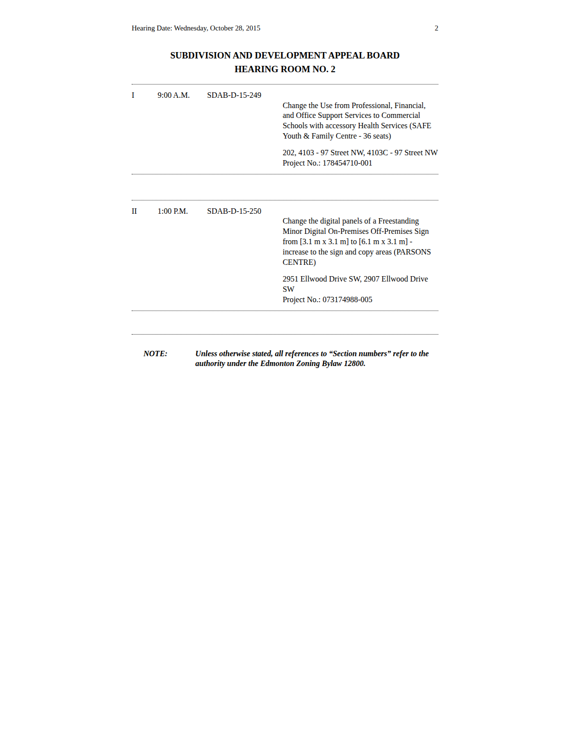Hearing Date: Wednesday, October 28, 2015 2
SUBDIVISION AND DEVELOPMENT APPEAL BOARD
HEARING ROOM NO. 2
| I | 9:00 A.M. | SDAB-D-15-249 | |
| | | | Change the Use from Professional, Financial, and Office Support Services to Commercial Schools with accessory Health Services (SAFE Youth & Family Centre - 36 seats) 202, 4103 - 97 Street NW, 4103C - 97 Street NW Project No.: 178454710-001 |
| II | 1:00 P.M. | SDAB-D-15-250 | |
| | | | Change the digital panels of a Freestanding Minor Digital On-Premises Off-Premises Sign from [3.1 m x 3.1 m] to [6.1 m x 3.1 m] - increase to the sign and copy areas (PARSONS CENTRE) 2951 Ellwood Drive SW, 2907 Ellwood Drive SW Project No.: 073174988-005 |
| NOTE: | Unless otherwise stated, all references to “Section numbers” refer to the authority under the Edmonton Zoning Bylaw 12800. |